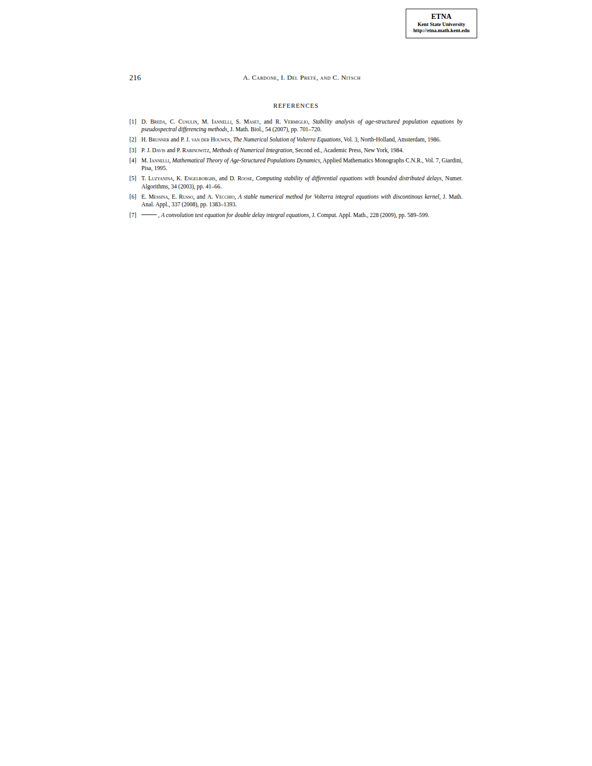ETNA
Kent State University
http://etna.math.kent.edu
216
A. Cardone, I. Del Prete, and C. Nitsch
REFERENCES
[1] D. Breda, C. Cusulin, M. Iannelli, S. Maset, and R. Vermiglio, Stability analysis of age-structured population equations by pseudospectral differencing methods, J. Math. Biol., 54 (2007), pp. 701–720.
[2] H. Brunner and P. J. van der Houwen, The Numerical Solution of Volterra Equations, Vol. 3, North-Holland, Amsterdam, 1986.
[3] P. J. Davis and P. Rabinowitz, Methods of Numerical Integration, Second ed., Academic Press, New York, 1984.
[4] M. Iannelli, Mathematical Theory of Age-Structured Populations Dynamics, Applied Mathematics Monographs C.N.R., Vol. 7, Giardini, Pisa, 1995.
[5] T. Luzyanina, K. Engelborghs, and D. Roose, Computing stability of differential equations with bounded distributed delays, Numer. Algorithms, 34 (2003), pp. 41–66.
[6] E. Messina, E. Russo, and A. Vecchio, A stable numerical method for Volterra integral equations with discontinous kernel, J. Math. Anal. Appl., 337 (2008), pp. 1383–1393.
[7] , A convolution test equation for double delay integral equations, J. Comput. Appl. Math., 228 (2009), pp. 589–599.